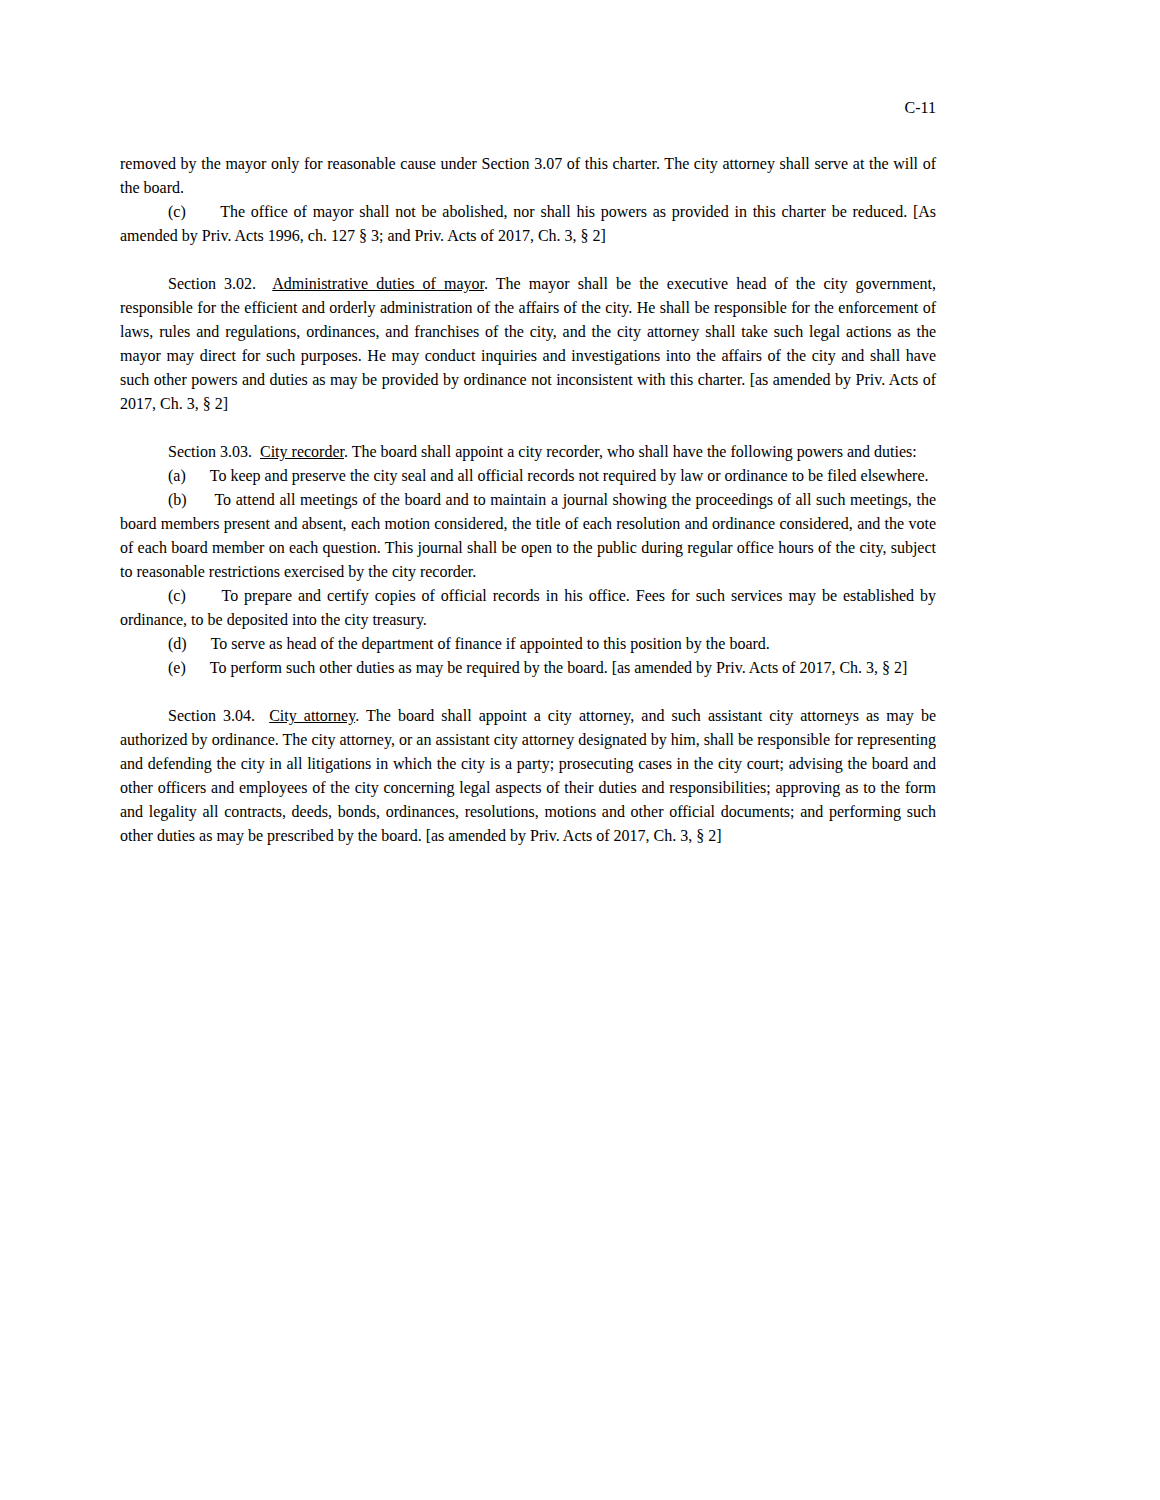C-11
removed by the mayor only for reasonable cause under Section 3.07 of this charter. The city attorney shall serve at the will of the board.
(c) The office of mayor shall not be abolished, nor shall his powers as provided in this charter be reduced. [As amended by Priv. Acts 1996, ch. 127 § 3; and Priv. Acts of 2017, Ch. 3, § 2]
Section 3.02. Administrative duties of mayor. The mayor shall be the executive head of the city government, responsible for the efficient and orderly administration of the affairs of the city. He shall be responsible for the enforcement of laws, rules and regulations, ordinances, and franchises of the city, and the city attorney shall take such legal actions as the mayor may direct for such purposes. He may conduct inquiries and investigations into the affairs of the city and shall have such other powers and duties as may be provided by ordinance not inconsistent with this charter. [as amended by Priv. Acts of 2017, Ch. 3, § 2]
Section 3.03. City recorder. The board shall appoint a city recorder, who shall have the following powers and duties:
(a) To keep and preserve the city seal and all official records not required by law or ordinance to be filed elsewhere.
(b) To attend all meetings of the board and to maintain a journal showing the proceedings of all such meetings, the board members present and absent, each motion considered, the title of each resolution and ordinance considered, and the vote of each board member on each question. This journal shall be open to the public during regular office hours of the city, subject to reasonable restrictions exercised by the city recorder.
(c) To prepare and certify copies of official records in his office. Fees for such services may be established by ordinance, to be deposited into the city treasury.
(d) To serve as head of the department of finance if appointed to this position by the board.
(e) To perform such other duties as may be required by the board. [as amended by Priv. Acts of 2017, Ch. 3, § 2]
Section 3.04. City attorney. The board shall appoint a city attorney, and such assistant city attorneys as may be authorized by ordinance. The city attorney, or an assistant city attorney designated by him, shall be responsible for representing and defending the city in all litigations in which the city is a party; prosecuting cases in the city court; advising the board and other officers and employees of the city concerning legal aspects of their duties and responsibilities; approving as to the form and legality all contracts, deeds, bonds, ordinances, resolutions, motions and other official documents; and performing such other duties as may be prescribed by the board. [as amended by Priv. Acts of 2017, Ch. 3, § 2]